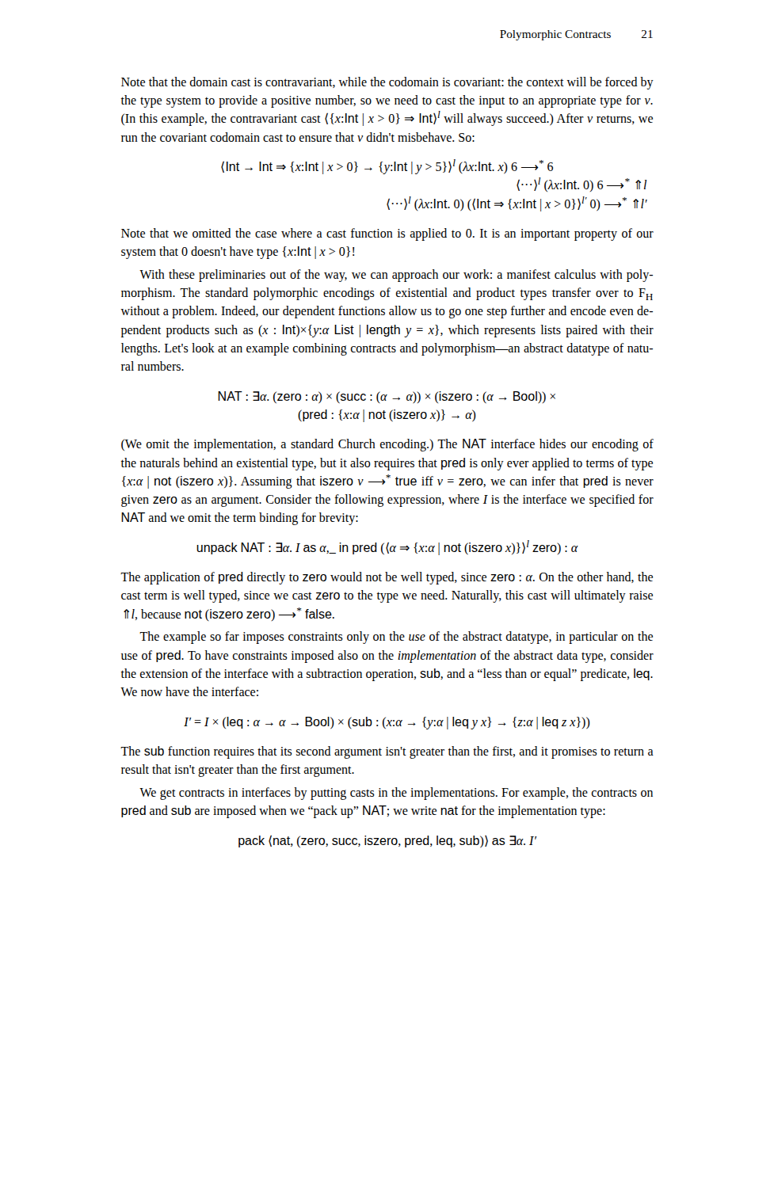Polymorphic Contracts 21
Note that the domain cast is contravariant, while the codomain is covariant: the context will be forced by the type system to provide a positive number, so we need to cast the input to an appropriate type for v. (In this example, the contravariant cast ⟨{x:Int | x > 0} ⇒ Int⟩l will always succeed.) After v returns, we run the covariant codomain cast to ensure that v didn't misbehave. So:
⟨Int → Int ⇒ {x:Int | x > 0} → {y:Int | y > 5}⟩l (λx:Int. x) 6 ⟶* 6
⟨···⟩l (λx:Int. 0) 6 ⟶* ⇑l
⟨···⟩l (λx:Int. 0) (⟨Int ⇒ {x:Int | x > 0}⟩l′ 0) ⟶* ⇑l′
Note that we omitted the case where a cast function is applied to 0. It is an important property of our system that 0 doesn't have type {x:Int | x > 0}!
With these preliminaries out of the way, we can approach our work: a manifest calculus with polymorphism. The standard polymorphic encodings of existential and product types transfer over to FH without a problem. Indeed, our dependent functions allow us to go one step further and encode even dependent products such as (x : Int)×{y:α List | length y = x}, which represents lists paired with their lengths. Let's look at an example combining contracts and polymorphism—an abstract datatype of natural numbers.
NAT : ∃α. (zero : α) × (succ : (α → α)) × (iszero : (α → Bool)) ×
(pred : {x:α | not (iszero x)} → α)
(We omit the implementation, a standard Church encoding.) The NAT interface hides our encoding of the naturals behind an existential type, but it also requires that pred is only ever applied to terms of type {x:α | not (iszero x)}. Assuming that iszero v ⟶* true iff v = zero, we can infer that pred is never given zero as an argument. Consider the following expression, where I is the interface we specified for NAT and we omit the term binding for brevity:
unpack NAT : ∃α. I as α,_ in pred (⟨α ⇒ {x:α | not (iszero x)}⟩l zero) : α
The application of pred directly to zero would not be well typed, since zero : α. On the other hand, the cast term is well typed, since we cast zero to the type we need. Naturally, this cast will ultimately raise ⇑l, because not (iszero zero) ⟶* false.
The example so far imposes constraints only on the use of the abstract datatype, in particular on the use of pred. To have constraints imposed also on the implementation of the abstract data type, consider the extension of the interface with a subtraction operation, sub, and a “less than or equal” predicate, leq. We now have the interface:
I′ = I × (leq : α → α → Bool) × (sub : (x:α → {y:α | leq y x} → {z:α | leq z x}))
The sub function requires that its second argument isn't greater than the first, and it promises to return a result that isn't greater than the first argument.
We get contracts in interfaces by putting casts in the implementations. For example, the contracts on pred and sub are imposed when we “pack up” NAT; we write nat for the implementation type:
pack ⟨nat, (zero, succ, iszero, pred, leq, sub)⟩ as ∃α. I′